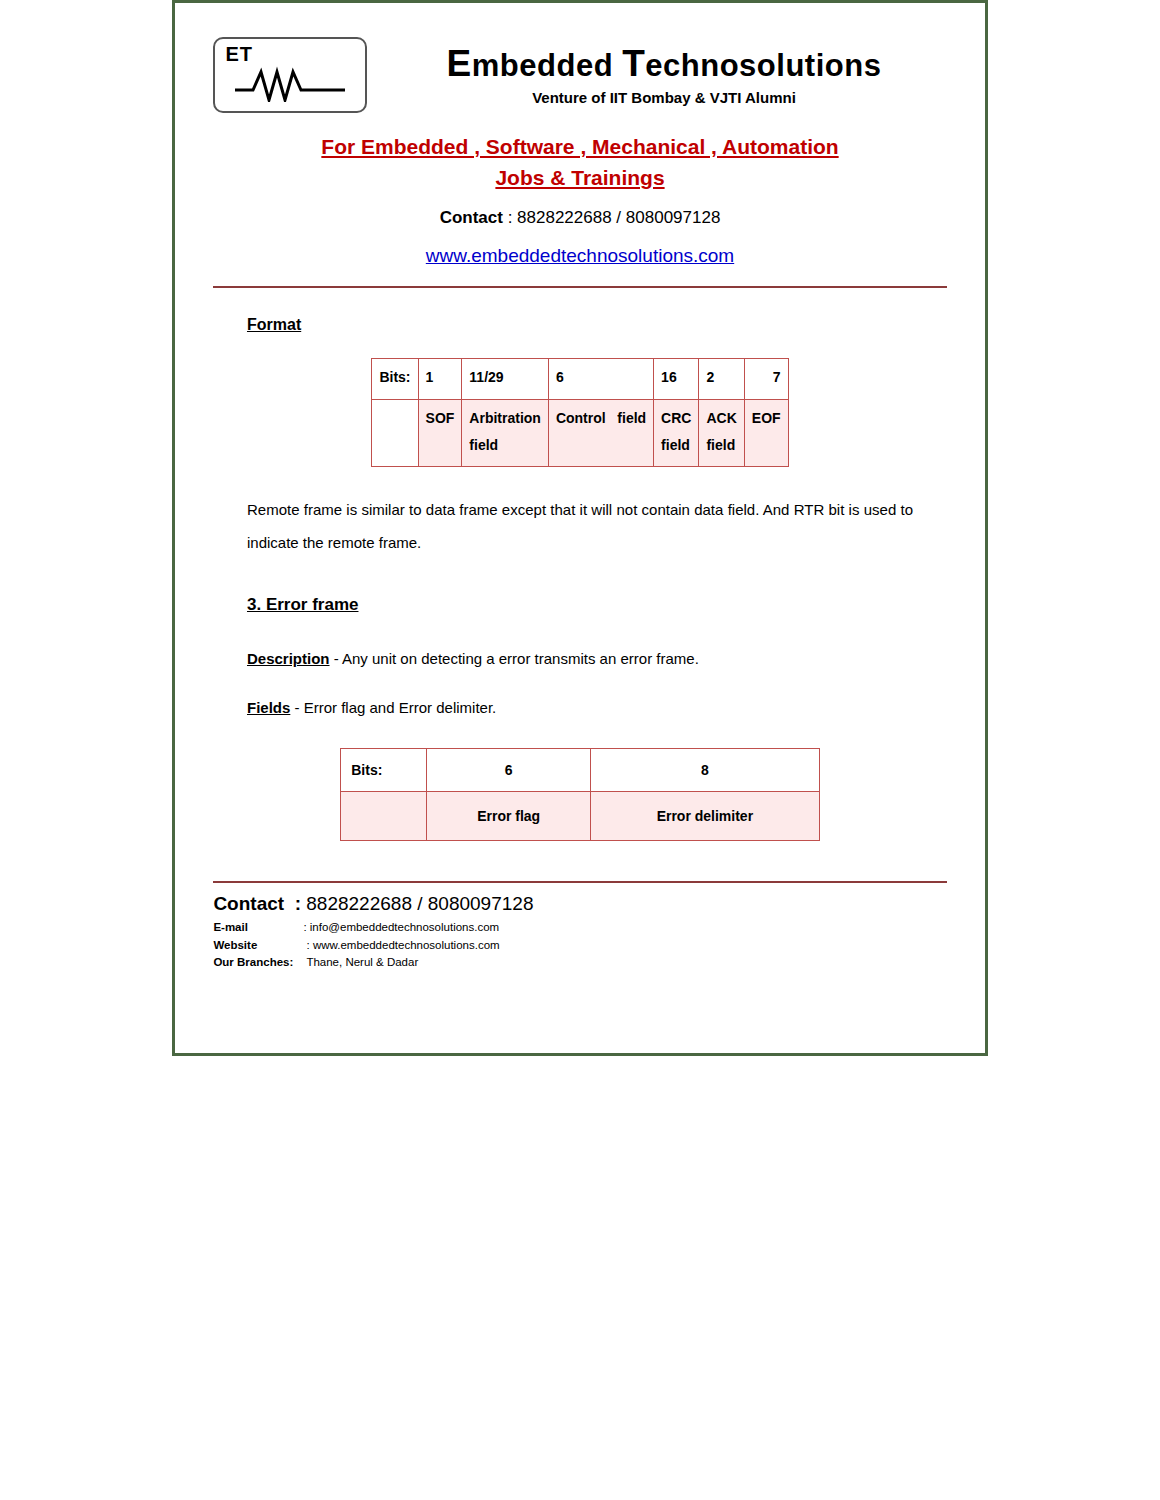ET
Embedded Technosolutions
Venture of IIT Bombay & VJTI Alumni
For Embedded , Software , Mechanical , Automation
Jobs & Trainings
Contact : 8828222688 / 8080097128
www.embeddedtechnosolutions.com
Format
| Bits: | 1 | 11/29 | 6 | 16 | 2 | 7 |
| | SOF | Arbitration field | Control field | CRC field | ACK field | EOF |
Remote frame is similar to data frame except that it will not contain data field. And RTR bit is used to indicate the remote frame.
3. Error frame
Description - Any unit on detecting a error transmits an error frame.
Fields - Error flag and Error delimiter.
| Bits: | 6 | 8 |
| | Error flag | Error delimiter |
Contact : 8828222688 / 8080097128
E-mail: info@embeddedtechnosolutions.com
Website : www.embeddedtechnosolutions.com
Our Branches: Thane, Nerul & Dadar